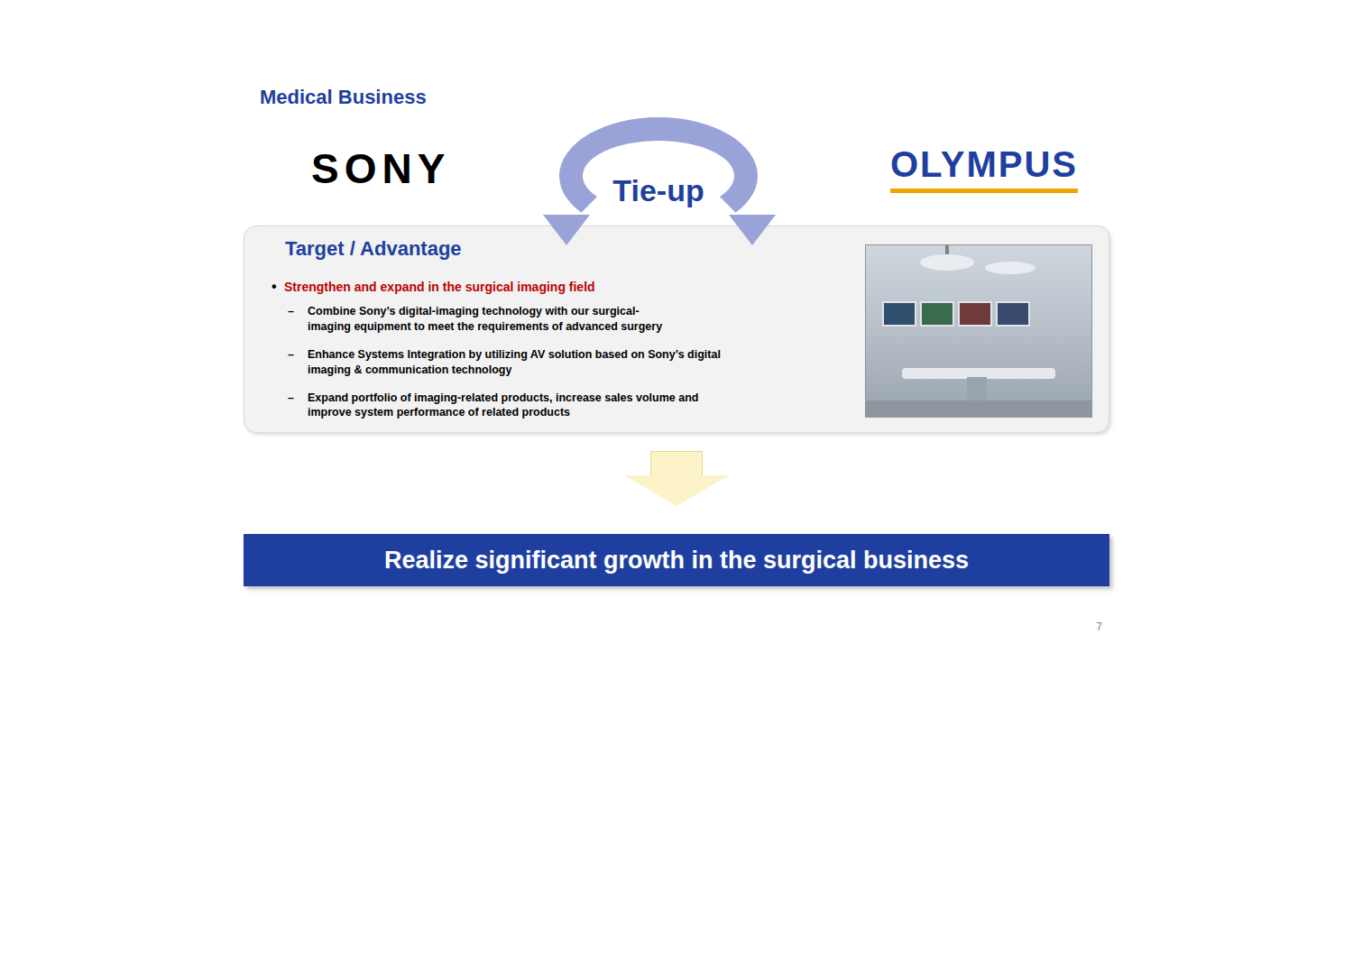Medical Business
SONY
OLYMPUS
Tie-up
Target / Advantage
•Strengthen and expand in the surgical imaging field
– Combine Sony’s digital-imaging technology with our surgical-
imaging equipment to meet the requirements of advanced surgery
– Enhance Systems Integration by utilizing AV solution based on Sony’s digital
imaging & communication technology
– Expand portfolio of imaging-related products, increase sales volume and
improve system performance of related products
Realize significant growth in the surgical business
7